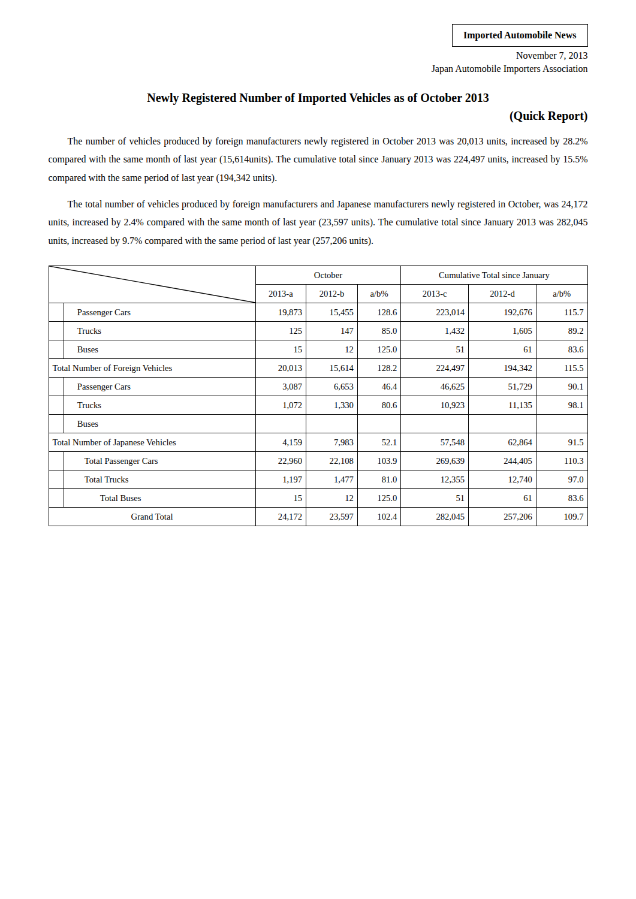Imported Automobile News
November 7, 2013
Japan Automobile Importers Association
Newly Registered Number of Imported Vehicles as of October 2013 (Quick Report)
The number of vehicles produced by foreign manufacturers newly registered in October 2013 was 20,013 units, increased by 28.2% compared with the same month of last year (15,614units). The cumulative total since January 2013 was 224,497 units, increased by 15.5% compared with the same period of last year (194,342 units).
The total number of vehicles produced by foreign manufacturers and Japanese manufacturers newly registered in October, was 24,172 units, increased by 2.4% compared with the same month of last year (23,597 units). The cumulative total since January 2013 was 282,045 units, increased by 9.7% compared with the same period of last year (257,206 units).
| | October | Cumulative Total since January |
| --- | --- | --- |
| 2013-a | 2012-b | a/b% | 2013-c | 2012-d | a/b% |
| | Passenger Cars | 19,873 | 15,455 | 128.6 | 223,014 | 192,676 | 115.7 |
| | Trucks | 125 | 147 | 85.0 | 1,432 | 1,605 | 89.2 |
| | Buses | 15 | 12 | 125.0 | 51 | 61 | 83.6 |
| Total Number of Foreign Vehicles | 20,013 | 15,614 | 128.2 | 224,497 | 194,342 | 115.5 |
| | Passenger Cars | 3,087 | 6,653 | 46.4 | 46,625 | 51,729 | 90.1 |
| | Trucks | 1,072 | 1,330 | 80.6 | 10,923 | 11,135 | 98.1 |
| | Buses | | | | | | |
| Total Number of Japanese Vehicles | 4,159 | 7,983 | 52.1 | 57,548 | 62,864 | 91.5 |
| | Total Passenger Cars | 22,960 | 22,108 | 103.9 | 269,639 | 244,405 | 110.3 |
| | Total Trucks | 1,197 | 1,477 | 81.0 | 12,355 | 12,740 | 97.0 |
| | Total Buses | 15 | 12 | 125.0 | 51 | 61 | 83.6 |
| Grand Total | 24,172 | 23,597 | 102.4 | 282,045 | 257,206 | 109.7 |